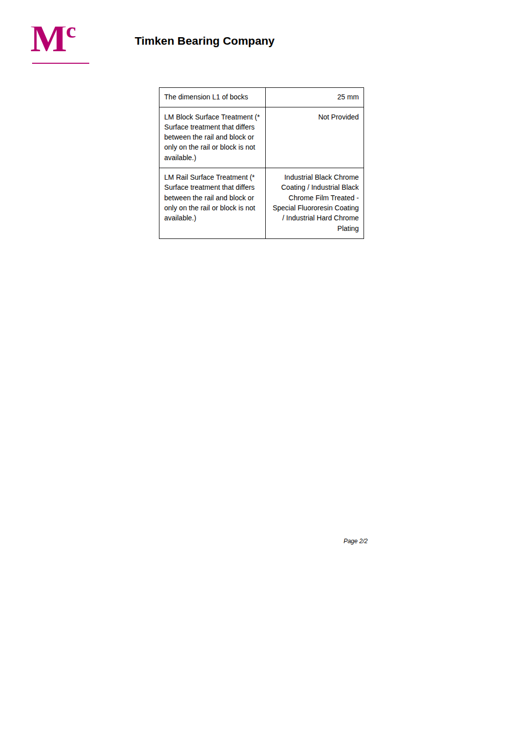Mc
Timken Bearing Company
| The dimension L1 of bocks | 25 mm |
| LM Block Surface Treatment (* Surface treatment that differs between the rail and block or only on the rail or block is not available.) | Not Provided |
| LM Rail Surface Treatment (* Surface treatment that differs between the rail and block or only on the rail or block is not available.) | Industrial Black Chrome Coating / Industrial Black Chrome Film Treated - Special Fluororesin Coating / Industrial Hard Chrome Plating |
Page 2/2